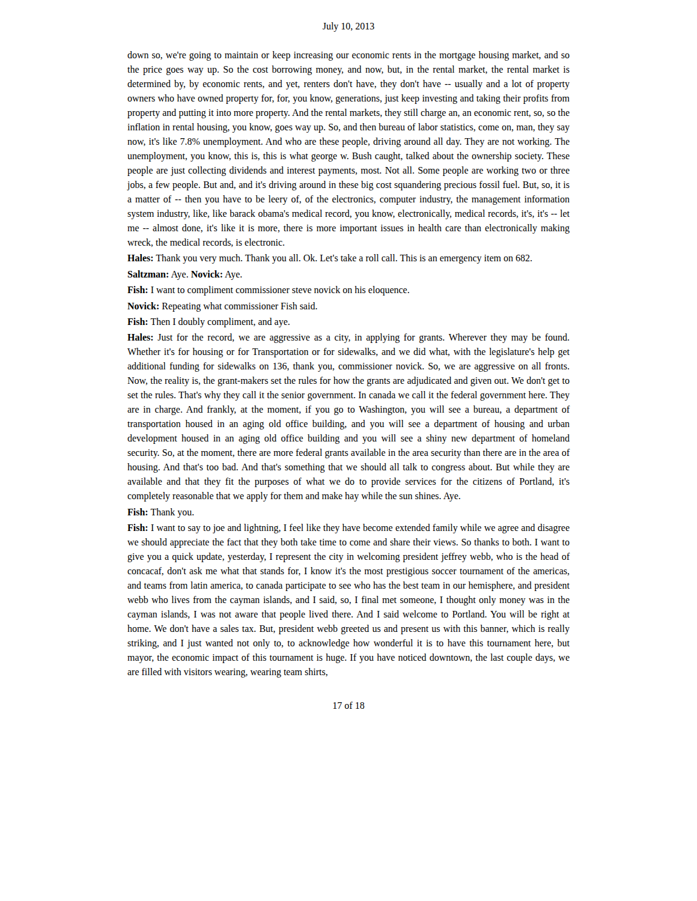July 10, 2013
down so, we're going to maintain or keep increasing our economic rents in the mortgage housing market, and so the price goes way up. So the cost borrowing money, and now, but, in the rental market, the rental market is determined by, by economic rents, and yet, renters don't have, they don't have -- usually and a lot of property owners who have owned property for, for, you know, generations, just keep investing and taking their profits from property and putting it into more property. And the rental markets, they still charge an, an economic rent, so, so the inflation in rental housing, you know, goes way up. So, and then bureau of labor statistics, come on, man, they say now, it's like 7.8% unemployment. And who are these people, driving around all day. They are not working. The unemployment, you know, this is, this is what george w. Bush caught, talked about the ownership society. These people are just collecting dividends and interest payments, most. Not all. Some people are working two or three jobs, a few people. But and, and it's driving around in these big cost squandering precious fossil fuel. But, so, it is a matter of -- then you have to be leery of, of the electronics, computer industry, the management information system industry, like, like barack obama's medical record, you know, electronically, medical records, it's, it's -- let me -- almost done, it's like it is more, there is more important issues in health care than electronically making wreck, the medical records, is electronic.
Hales: Thank you very much. Thank you all. Ok. Let's take a roll call. This is an emergency item on 682.
Saltzman: Aye. Novick: Aye.
Fish: I want to compliment commissioner steve novick on his eloquence.
Novick: Repeating what commissioner Fish said.
Fish: Then I doubly compliment, and aye.
Hales: Just for the record, we are aggressive as a city, in applying for grants. Wherever they may be found. Whether it's for housing or for Transportation or for sidewalks, and we did what, with the legislature's help get additional funding for sidewalks on 136, thank you, commissioner novick. So, we are aggressive on all fronts. Now, the reality is, the grant-makers set the rules for how the grants are adjudicated and given out. We don't get to set the rules. That's why they call it the senior government. In canada we call it the federal government here. They are in charge. And frankly, at the moment, if you go to Washington, you will see a bureau, a department of transportation housed in an aging old office building, and you will see a department of housing and urban development housed in an aging old office building and you will see a shiny new department of homeland security. So, at the moment, there are more federal grants available in the area security than there are in the area of housing. And that's too bad. And that's something that we should all talk to congress about. But while they are available and that they fit the purposes of what we do to provide services for the citizens of Portland, it's completely reasonable that we apply for them and make hay while the sun shines. Aye.
Fish: Thank you.
Fish: I want to say to joe and lightning, I feel like they have become extended family while we agree and disagree we should appreciate the fact that they both take time to come and share their views. So thanks to both. I want to give you a quick update, yesterday, I represent the city in welcoming president jeffrey webb, who is the head of concacaf, don't ask me what that stands for, I know it's the most prestigious soccer tournament of the americas, and teams from latin america, to canada participate to see who has the best team in our hemisphere, and president webb who lives from the cayman islands, and I said, so, I final met someone, I thought only money was in the cayman islands, I was not aware that people lived there. And I said welcome to Portland. You will be right at home. We don't have a sales tax. But, president webb greeted us and present us with this banner, which is really striking, and I just wanted not only to, to acknowledge how wonderful it is to have this tournament here, but mayor, the economic impact of this tournament is huge. If you have noticed downtown, the last couple days, we are filled with visitors wearing, wearing team shirts,
17 of 18